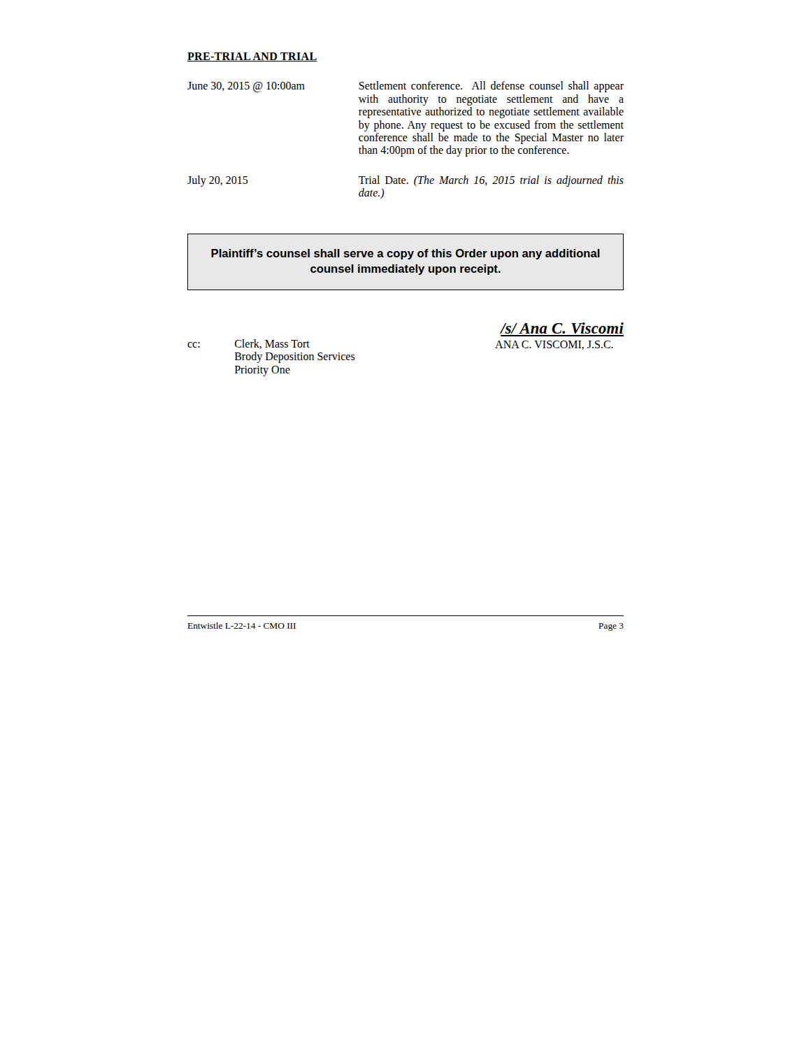PRE-TRIAL AND TRIAL
| June 30, 2015 @ 10:00am | Settlement conference. All defense counsel shall appear with authority to negotiate settlement and have a representative authorized to negotiate settlement available by phone. Any request to be excused from the settlement conference shall be made to the Special Master no later than 4:00pm of the day prior to the conference. |
| July 20, 2015 | Trial Date. (The March 16, 2015 trial is adjourned this date.) |
Plaintiff’s counsel shall serve a copy of this Order upon any additional counsel immediately upon receipt.
/s/ Ana C. Viscomi ANA C. VISCOMI, J.S.C.
| cc: | Clerk, Mass Tort |
| | Brody Deposition Services |
| | Priority One |
Entwistle L-22-14 - CMO III Page 3